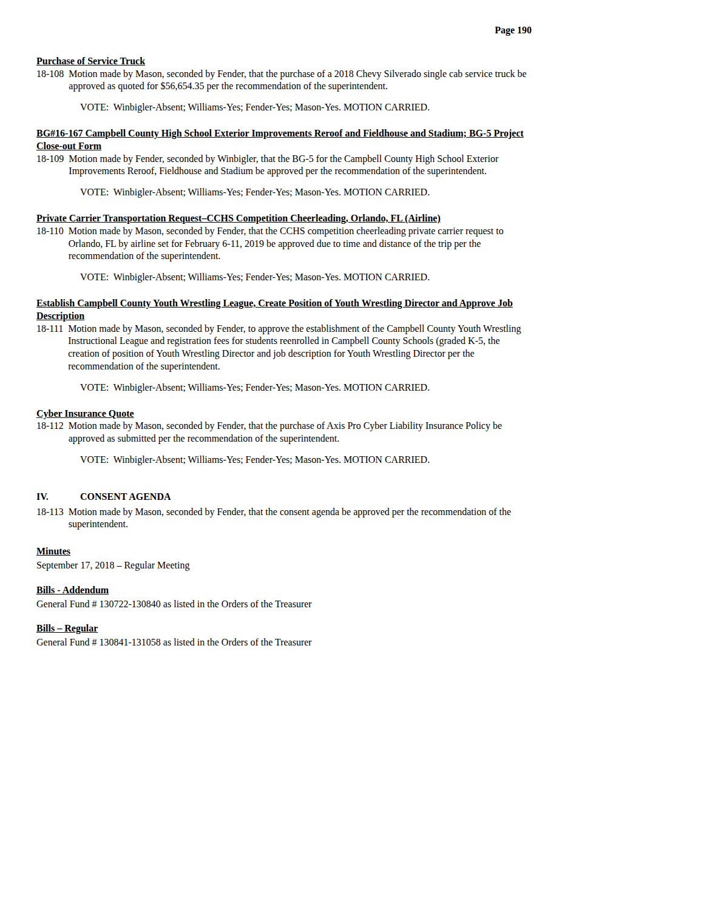Page 190
Purchase of Service Truck
18-108
Motion made by Mason, seconded by Fender, that the purchase of a 2018 Chevy Silverado single cab service truck be approved as quoted for $56,654.35 per the recommendation of the superintendent.
VOTE: Winbigler-Absent; Williams-Yes; Fender-Yes; Mason-Yes. MOTION CARRIED.
BG#16-167 Campbell County High School Exterior Improvements Reroof and Fieldhouse and Stadium; BG-5 Project Close-out Form
18-109
Motion made by Fender, seconded by Winbigler, that the BG-5 for the Campbell County High School Exterior Improvements Reroof, Fieldhouse and Stadium be approved per the recommendation of the superintendent.
VOTE: Winbigler-Absent; Williams-Yes; Fender-Yes; Mason-Yes. MOTION CARRIED.
Private Carrier Transportation Request–CCHS Competition Cheerleading, Orlando, FL (Airline)
18-110
Motion made by Mason, seconded by Fender, that the CCHS competition cheerleading private carrier request to Orlando, FL by airline set for February 6-11, 2019 be approved due to time and distance of the trip per the recommendation of the superintendent.
VOTE: Winbigler-Absent; Williams-Yes; Fender-Yes; Mason-Yes. MOTION CARRIED.
Establish Campbell County Youth Wrestling League, Create Position of Youth Wrestling Director and Approve Job Description
18-111
Motion made by Mason, seconded by Fender, to approve the establishment of the Campbell County Youth Wrestling Instructional League and registration fees for students reenrolled in Campbell County Schools (graded K-5, the creation of position of Youth Wrestling Director and job description for Youth Wrestling Director per the recommendation of the superintendent.
VOTE: Winbigler-Absent; Williams-Yes; Fender-Yes; Mason-Yes. MOTION CARRIED.
Cyber Insurance Quote
18-112
Motion made by Mason, seconded by Fender, that the purchase of Axis Pro Cyber Liability Insurance Policy be approved as submitted per the recommendation of the superintendent.
VOTE: Winbigler-Absent; Williams-Yes; Fender-Yes; Mason-Yes. MOTION CARRIED.
IV.
CONSENT AGENDA
18-113
Motion made by Mason, seconded by Fender, that the consent agenda be approved per the recommendation of the superintendent.
Minutes
September 17, 2018 – Regular Meeting
Bills - Addendum
General Fund # 130722-130840 as listed in the Orders of the Treasurer
Bills – Regular
General Fund # 130841-131058 as listed in the Orders of the Treasurer